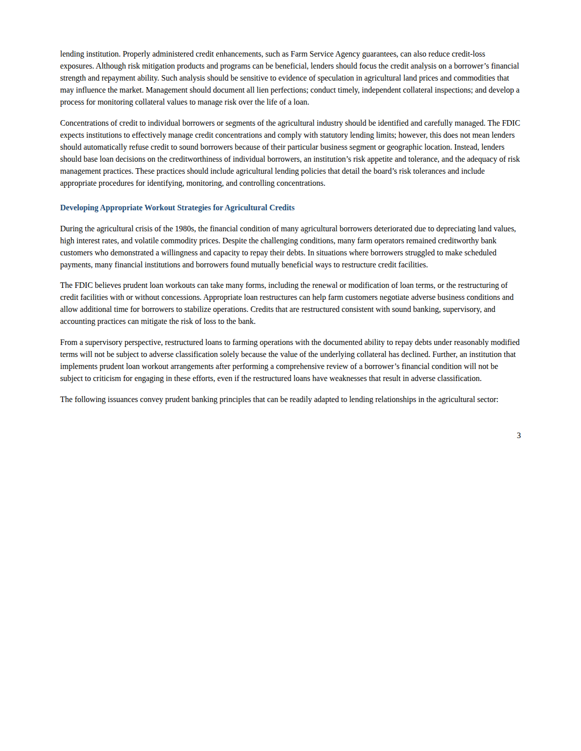lending institution. Properly administered credit enhancements, such as Farm Service Agency guarantees, can also reduce credit-loss exposures. Although risk mitigation products and programs can be beneficial, lenders should focus the credit analysis on a borrower’s financial strength and repayment ability. Such analysis should be sensitive to evidence of speculation in agricultural land prices and commodities that may influence the market. Management should document all lien perfections; conduct timely, independent collateral inspections; and develop a process for monitoring collateral values to manage risk over the life of a loan.
Concentrations of credit to individual borrowers or segments of the agricultural industry should be identified and carefully managed. The FDIC expects institutions to effectively manage credit concentrations and comply with statutory lending limits; however, this does not mean lenders should automatically refuse credit to sound borrowers because of their particular business segment or geographic location. Instead, lenders should base loan decisions on the creditworthiness of individual borrowers, an institution’s risk appetite and tolerance, and the adequacy of risk management practices. These practices should include agricultural lending policies that detail the board’s risk tolerances and include appropriate procedures for identifying, monitoring, and controlling concentrations.
Developing Appropriate Workout Strategies for Agricultural Credits
During the agricultural crisis of the 1980s, the financial condition of many agricultural borrowers deteriorated due to depreciating land values, high interest rates, and volatile commodity prices. Despite the challenging conditions, many farm operators remained creditworthy bank customers who demonstrated a willingness and capacity to repay their debts. In situations where borrowers struggled to make scheduled payments, many financial institutions and borrowers found mutually beneficial ways to restructure credit facilities.
The FDIC believes prudent loan workouts can take many forms, including the renewal or modification of loan terms, or the restructuring of credit facilities with or without concessions. Appropriate loan restructures can help farm customers negotiate adverse business conditions and allow additional time for borrowers to stabilize operations. Credits that are restructured consistent with sound banking, supervisory, and accounting practices can mitigate the risk of loss to the bank.
From a supervisory perspective, restructured loans to farming operations with the documented ability to repay debts under reasonably modified terms will not be subject to adverse classification solely because the value of the underlying collateral has declined. Further, an institution that implements prudent loan workout arrangements after performing a comprehensive review of a borrower’s financial condition will not be subject to criticism for engaging in these efforts, even if the restructured loans have weaknesses that result in adverse classification.
The following issuances convey prudent banking principles that can be readily adapted to lending relationships in the agricultural sector:
3